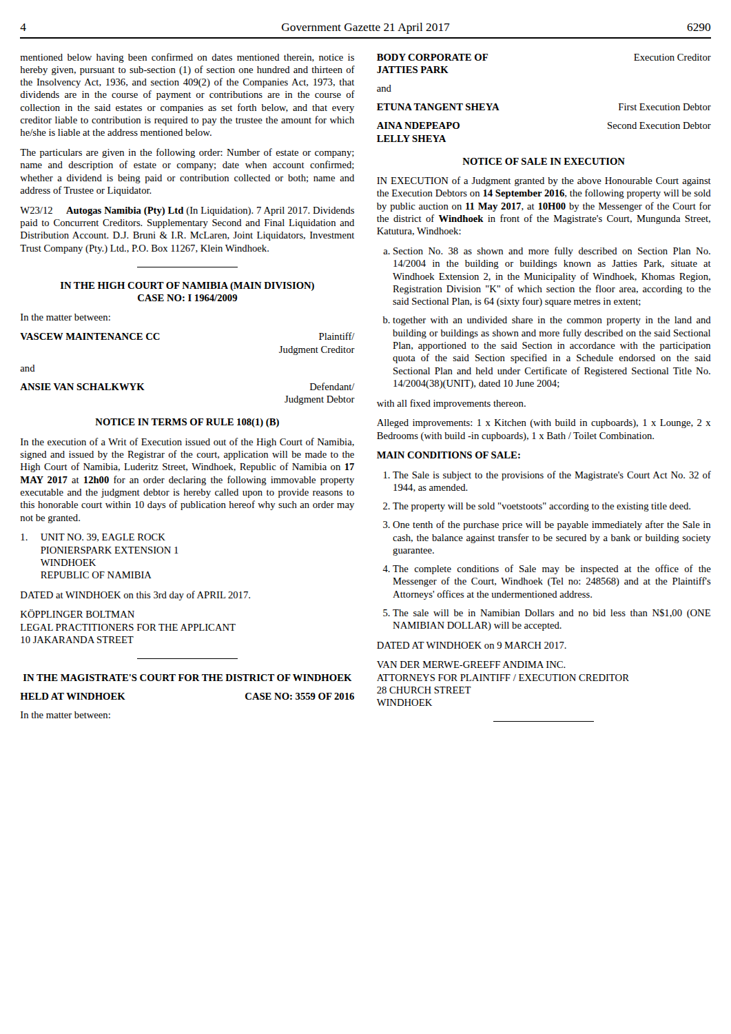4
Government Gazette 21 April 2017
6290
mentioned below having been confirmed on dates mentioned therein, notice is hereby given, pursuant to sub-section (1) of section one hundred and thirteen of the Insolvency Act, 1936, and section 409(2) of the Companies Act, 1973, that dividends are in the course of payment or contributions are in the course of collection in the said estates or companies as set forth below, and that every creditor liable to contribution is required to pay the trustee the amount for which he/she is liable at the address mentioned below.
The particulars are given in the following order: Number of estate or company; name and description of estate or company; date when account confirmed; whether a dividend is being paid or contribution collected or both; name and address of Trustee or Liquidator.
W23/12 Autogas Namibia (Pty) Ltd (In Liquidation). 7 April 2017. Dividends paid to Concurrent Creditors. Supplementary Second and Final Liquidation and Distribution Account. D.J. Bruni & I.R. McLaren, Joint Liquidators, Investment Trust Company (Pty.) Ltd., P.O. Box 11267, Klein Windhoek.
In the High Court of Namibia (Main Division)
Case No: I 1964/2009
In the matter between:
Vascew Maintenance CC
Plaintiff/
Judgment Creditor
and
Ansie van Schalkwyk
Defendant/
Judgment Debtor
Notice in terms of Rule 108(1) (b)
In the execution of a Writ of Execution issued out of the High Court of Namibia, signed and issued by the Registrar of the court, application will be made to the High Court of Namibia, Luderitz Street, Windhoek, Republic of Namibia on 17 MAY 2017 at 12h00 for an order declaring the following immovable property executable and the judgment debtor is hereby called upon to provide reasons to this honorable court within 10 days of publication hereof why such an order may not be granted.
1.
UNIT NO. 39, EAGLE ROCK
PIONIERSPARK EXTENSION 1
WINDHOEK
REPUBLIC OF NAMIBIA
DATED at WINDHOEK on this 3rd day of APRIL 2017.
KÖPPLINGER BOLTMAN
LEGAL PRACTITIONERS FOR THE APPLICANT
10 JAKARANDA STREET
In the Magistrate's Court for the District of Windhoek
Held at Windhoek
Case No: 3559 of 2016
In the matter between:
Body Corporate of
Jatties Park
Execution Creditor
and
Etuna Tangent Sheya
First Execution Debtor
Aina Ndepeapo
Lelly Sheya
Second Execution Debtor
Notice of Sale in Execution
IN EXECUTION of a Judgment granted by the above Honourable Court against the Execution Debtors on 14 September 2016, the following property will be sold by public auction on 11 May 2017, at 10H00 by the Messenger of the Court for the district of Windhoek in front of the Magistrate's Court, Mungunda Street, Katutura, Windhoek:
Section No. 38 as shown and more fully described on Section Plan No. 14/2004 in the building or buildings known as Jatties Park, situate at Windhoek Extension 2, in the Municipality of Windhoek, Khomas Region, Registration Division "K" of which section the floor area, according to the said Sectional Plan, is 64 (sixty four) square metres in extent;
together with an undivided share in the common property in the land and building or buildings as shown and more fully described on the said Sectional Plan, apportioned to the said Section in accordance with the participation quota of the said Section specified in a Schedule endorsed on the said Sectional Plan and held under Certificate of Registered Sectional Title No. 14/2004(38)(UNIT), dated 10 June 2004;
with all fixed improvements thereon.
Alleged improvements: 1 x Kitchen (with build in cupboards), 1 x Lounge, 2 x Bedrooms (with build -in cupboards), 1 x Bath / Toilet Combination.
MAIN CONDITIONS OF SALE:
The Sale is subject to the provisions of the Magistrate's Court Act No. 32 of 1944, as amended.
The property will be sold "voetstoots" according to the existing title deed.
One tenth of the purchase price will be payable immediately after the Sale in cash, the balance against transfer to be secured by a bank or building society guarantee.
The complete conditions of Sale may be inspected at the office of the Messenger of the Court, Windhoek (Tel no: 248568) and at the Plaintiff's Attorneys' offices at the undermentioned address.
The sale will be in Namibian Dollars and no bid less than N$1,00 (ONE NAMIBIAN DOLLAR) will be accepted.
DATED AT WINDHOEK on 9 MARCH 2017.
VAN DER MERWE-GREEFF ANDIMA INC.
ATTORNEYS FOR PLAINTIFF / EXECUTION CREDITOR
28 CHURCH STREET
WINDHOEK